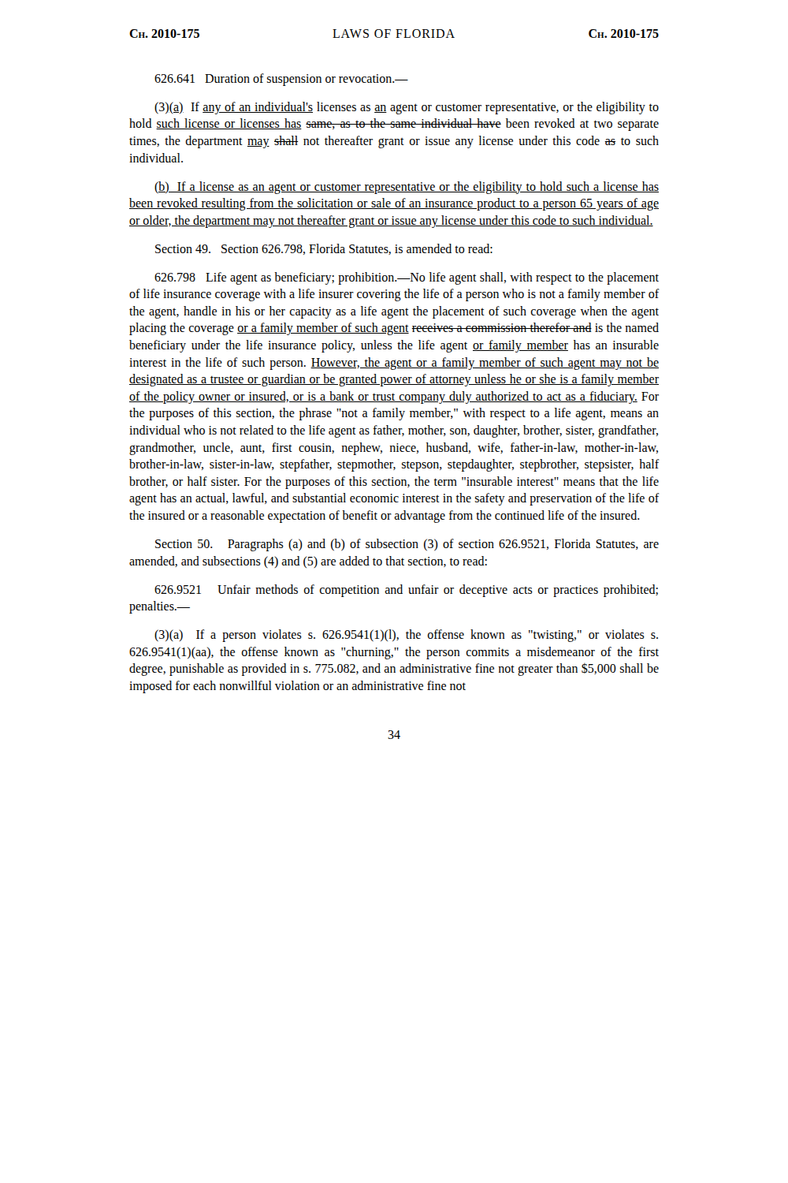Ch. 2010-175 LAWS OF FLORIDA Ch. 2010-175
626.641 Duration of suspension or revocation.—
(3)(a) If any of an individual's licenses as an agent or customer representative, or the eligibility to hold such license or licenses has same, as to the same individual have been revoked at two separate times, the department may shall not thereafter grant or issue any license under this code as to such individual.
(b) If a license as an agent or customer representative or the eligibility to hold such a license has been revoked resulting from the solicitation or sale of an insurance product to a person 65 years of age or older, the department may not thereafter grant or issue any license under this code to such individual.
Section 49. Section 626.798, Florida Statutes, is amended to read:
626.798 Life agent as beneficiary; prohibition.—No life agent shall, with respect to the placement of life insurance coverage with a life insurer covering the life of a person who is not a family member of the agent, handle in his or her capacity as a life agent the placement of such coverage when the agent placing the coverage or a family member of such agent receives a commission therefor and is the named beneficiary under the life insurance policy, unless the life agent or family member has an insurable interest in the life of such person. However, the agent or a family member of such agent may not be designated as a trustee or guardian or be granted power of attorney unless he or she is a family member of the policy owner or insured, or is a bank or trust company duly authorized to act as a fiduciary. For the purposes of this section, the phrase "not a family member," with respect to a life agent, means an individual who is not related to the life agent as father, mother, son, daughter, brother, sister, grandfather, grandmother, uncle, aunt, first cousin, nephew, niece, husband, wife, father-in-law, mother-in-law, brother-in-law, sister-in-law, stepfather, stepmother, stepson, stepdaughter, stepbrother, stepsister, half brother, or half sister. For the purposes of this section, the term "insurable interest" means that the life agent has an actual, lawful, and substantial economic interest in the safety and preservation of the life of the insured or a reasonable expectation of benefit or advantage from the continued life of the insured.
Section 50. Paragraphs (a) and (b) of subsection (3) of section 626.9521, Florida Statutes, are amended, and subsections (4) and (5) are added to that section, to read:
626.9521 Unfair methods of competition and unfair or deceptive acts or practices prohibited; penalties.—
(3)(a) If a person violates s. 626.9541(1)(l), the offense known as "twisting," or violates s. 626.9541(1)(aa), the offense known as "churning," the person commits a misdemeanor of the first degree, punishable as provided in s. 775.082, and an administrative fine not greater than $5,000 shall be imposed for each nonwillful violation or an administrative fine not
34